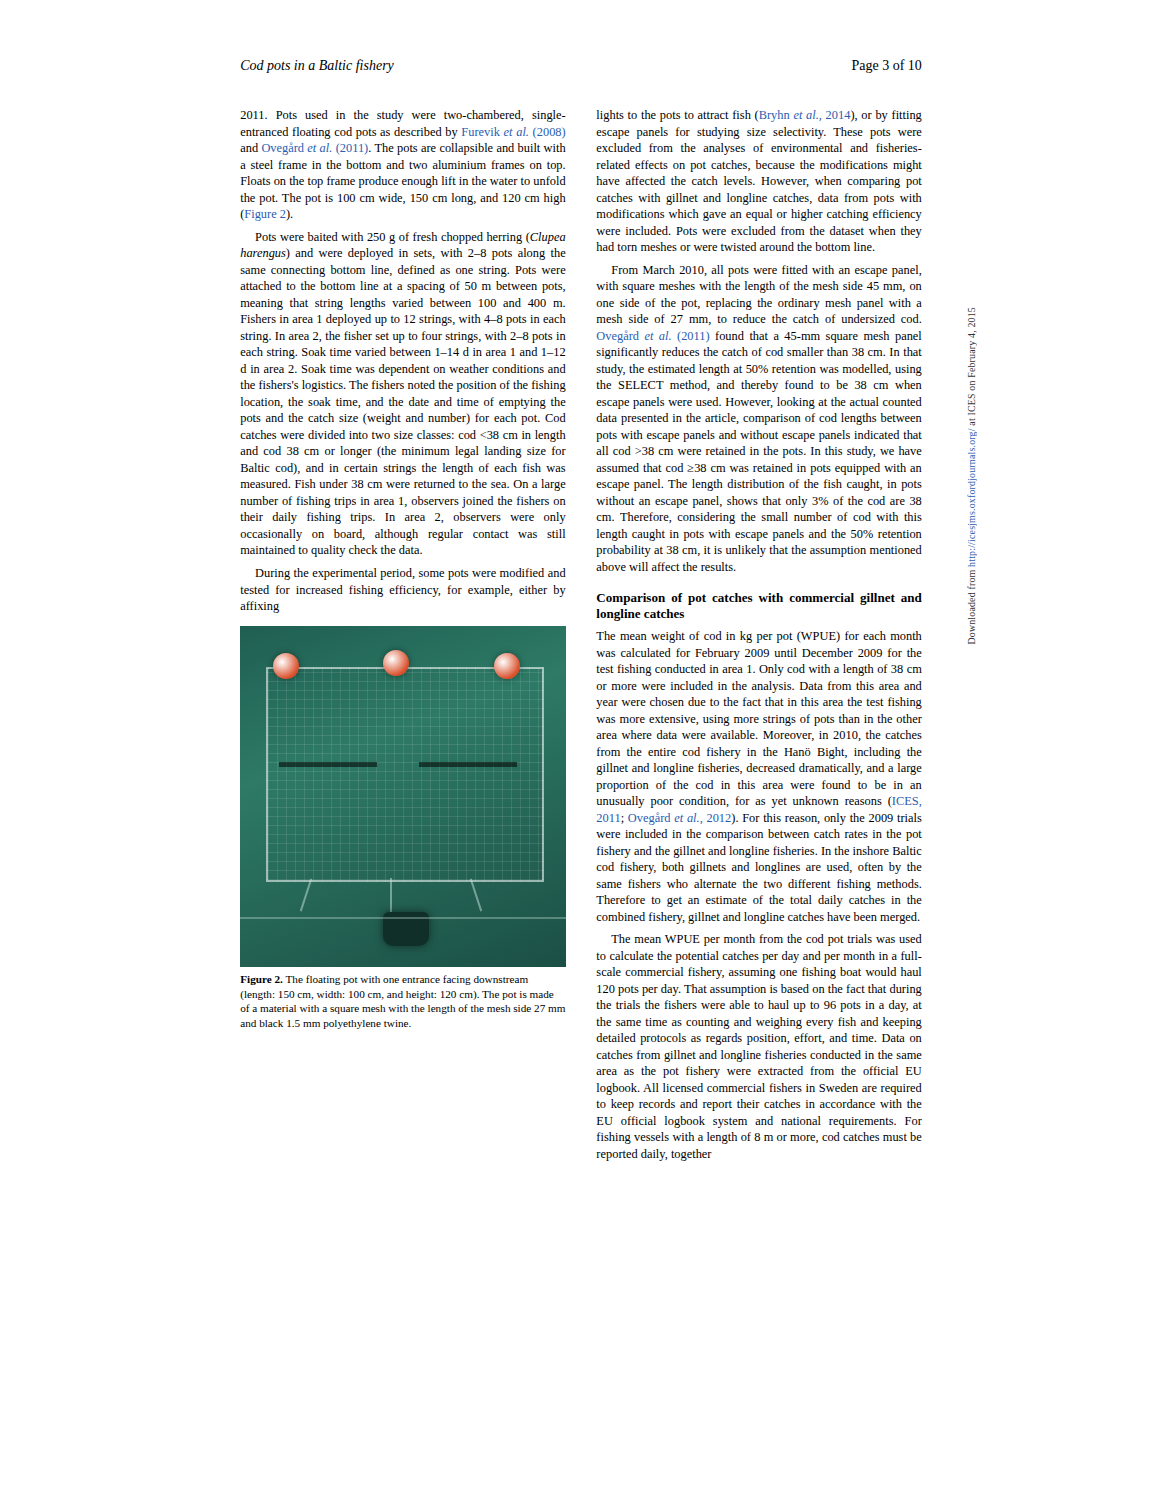Cod pots in a Baltic fishery
Page 3 of 10
2011. Pots used in the study were two-chambered, single-entranced floating cod pots as described by Furevik et al. (2008) and Ovegård et al. (2011). The pots are collapsible and built with a steel frame in the bottom and two aluminium frames on top. Floats on the top frame produce enough lift in the water to unfold the pot. The pot is 100 cm wide, 150 cm long, and 120 cm high (Figure 2).
Pots were baited with 250 g of fresh chopped herring (Clupea harengus) and were deployed in sets, with 2–8 pots along the same connecting bottom line, defined as one string. Pots were attached to the bottom line at a spacing of 50 m between pots, meaning that string lengths varied between 100 and 400 m. Fishers in area 1 deployed up to 12 strings, with 4–8 pots in each string. In area 2, the fisher set up to four strings, with 2–8 pots in each string. Soak time varied between 1–14 d in area 1 and 1–12 d in area 2. Soak time was dependent on weather conditions and the fishers's logistics. The fishers noted the position of the fishing location, the soak time, and the date and time of emptying the pots and the catch size (weight and number) for each pot. Cod catches were divided into two size classes: cod <38 cm in length and cod 38 cm or longer (the minimum legal landing size for Baltic cod), and in certain strings the length of each fish was measured. Fish under 38 cm were returned to the sea. On a large number of fishing trips in area 1, observers joined the fishers on their daily fishing trips. In area 2, observers were only occasionally on board, although regular contact was still maintained to quality check the data.
During the experimental period, some pots were modified and tested for increased fishing efficiency, for example, either by affixing
Figure 2. The floating pot with one entrance facing downstream (length: 150 cm, width: 100 cm, and height: 120 cm). The pot is made of a material with a square mesh with the length of the mesh side 27 mm and black 1.5 mm polyethylene twine.
lights to the pots to attract fish (Bryhn et al., 2014), or by fitting escape panels for studying size selectivity. These pots were excluded from the analyses of environmental and fisheries-related effects on pot catches, because the modifications might have affected the catch levels. However, when comparing pot catches with gillnet and longline catches, data from pots with modifications which gave an equal or higher catching efficiency were included. Pots were excluded from the dataset when they had torn meshes or were twisted around the bottom line.
From March 2010, all pots were fitted with an escape panel, with square meshes with the length of the mesh side 45 mm, on one side of the pot, replacing the ordinary mesh panel with a mesh side of 27 mm, to reduce the catch of undersized cod. Ovegård et al. (2011) found that a 45-mm square mesh panel significantly reduces the catch of cod smaller than 38 cm. In that study, the estimated length at 50% retention was modelled, using the SELECT method, and thereby found to be 38 cm when escape panels were used. However, looking at the actual counted data presented in the article, comparison of cod lengths between pots with escape panels and without escape panels indicated that all cod >38 cm were retained in the pots. In this study, we have assumed that cod ≥38 cm was retained in pots equipped with an escape panel. The length distribution of the fish caught, in pots without an escape panel, shows that only 3% of the cod are 38 cm. Therefore, considering the small number of cod with this length caught in pots with escape panels and the 50% retention probability at 38 cm, it is unlikely that the assumption mentioned above will affect the results.
Comparison of pot catches with commercial gillnet and longline catches
The mean weight of cod in kg per pot (WPUE) for each month was calculated for February 2009 until December 2009 for the test fishing conducted in area 1. Only cod with a length of 38 cm or more were included in the analysis. Data from this area and year were chosen due to the fact that in this area the test fishing was more extensive, using more strings of pots than in the other area where data were available. Moreover, in 2010, the catches from the entire cod fishery in the Hanö Bight, including the gillnet and longline fisheries, decreased dramatically, and a large proportion of the cod in this area were found to be in an unusually poor condition, for as yet unknown reasons (ICES, 2011; Ovegård et al., 2012). For this reason, only the 2009 trials were included in the comparison between catch rates in the pot fishery and the gillnet and longline fisheries. In the inshore Baltic cod fishery, both gillnets and longlines are used, often by the same fishers who alternate the two different fishing methods. Therefore to get an estimate of the total daily catches in the combined fishery, gillnet and longline catches have been merged.
The mean WPUE per month from the cod pot trials was used to calculate the potential catches per day and per month in a full-scale commercial fishery, assuming one fishing boat would haul 120 pots per day. That assumption is based on the fact that during the trials the fishers were able to haul up to 96 pots in a day, at the same time as counting and weighing every fish and keeping detailed protocols as regards position, effort, and time. Data on catches from gillnet and longline fisheries conducted in the same area as the pot fishery were extracted from the official EU logbook. All licensed commercial fishers in Sweden are required to keep records and report their catches in accordance with the EU official logbook system and national requirements. For fishing vessels with a length of 8 m or more, cod catches must be reported daily, together
Downloaded from http://icesjms.oxfordjournals.org/ at ICES on February 4, 2015